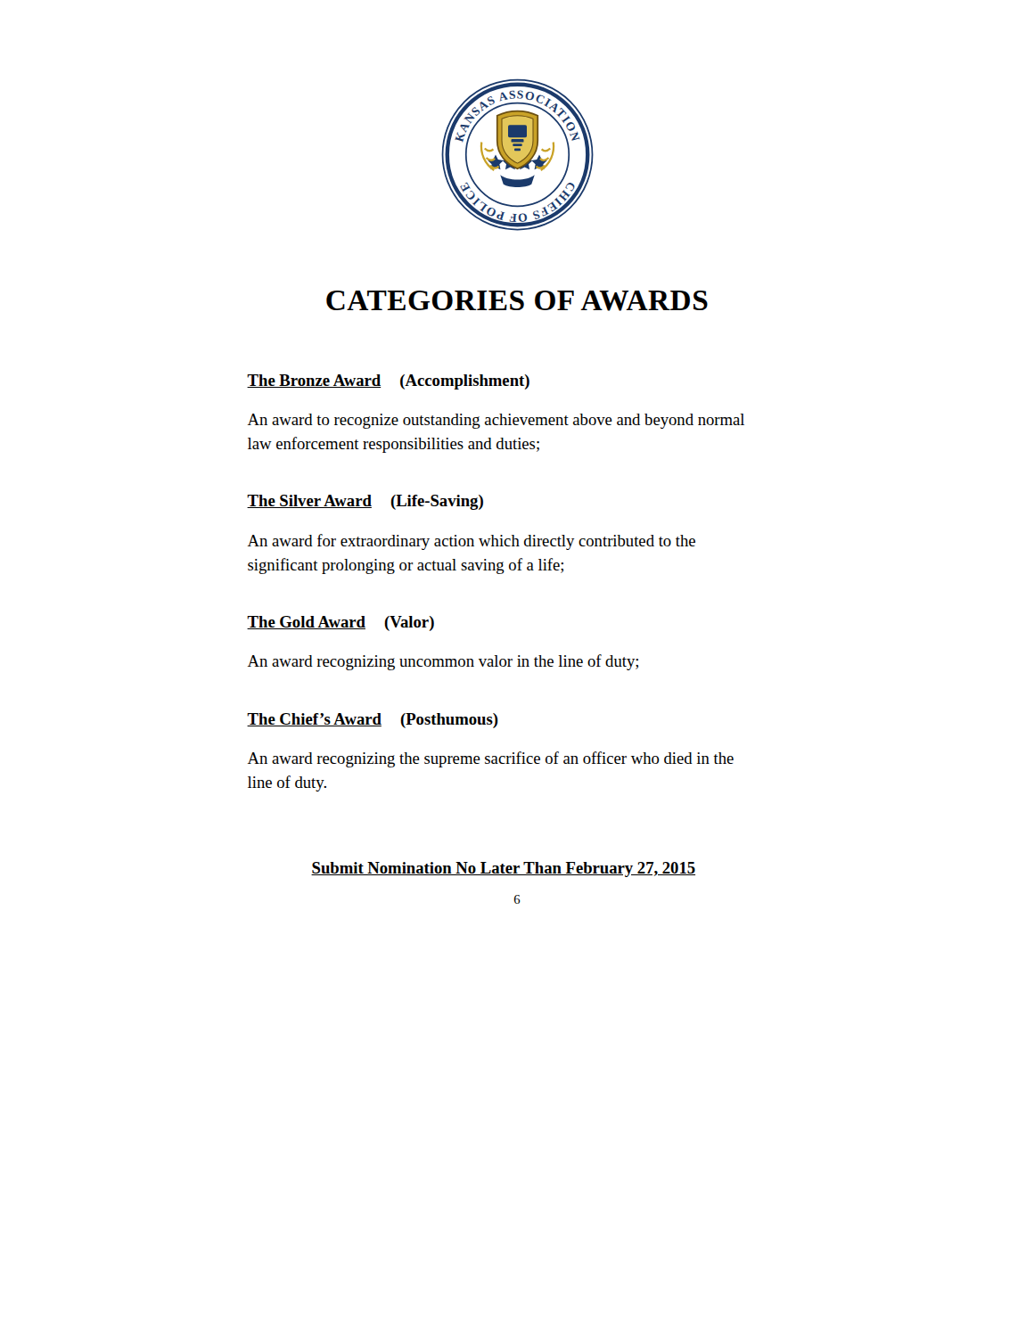KANSAS ASSOCIATION CHIEFS OF POLICE
CATEGORIES OF AWARDS
The Bronze Award(Accomplishment)
An award to recognize outstanding achievement above and beyond normal law enforcement responsibilities and duties;
The Silver Award(Life-Saving)
An award for extraordinary action which directly contributed to the significant prolonging or actual saving of a life;
The Gold Award(Valor)
An award recognizing uncommon valor in the line of duty;
The Chief’s Award(Posthumous)
An award recognizing the supreme sacrifice of an officer who died in the line of duty.
Submit Nomination No Later Than February 27, 2015
6